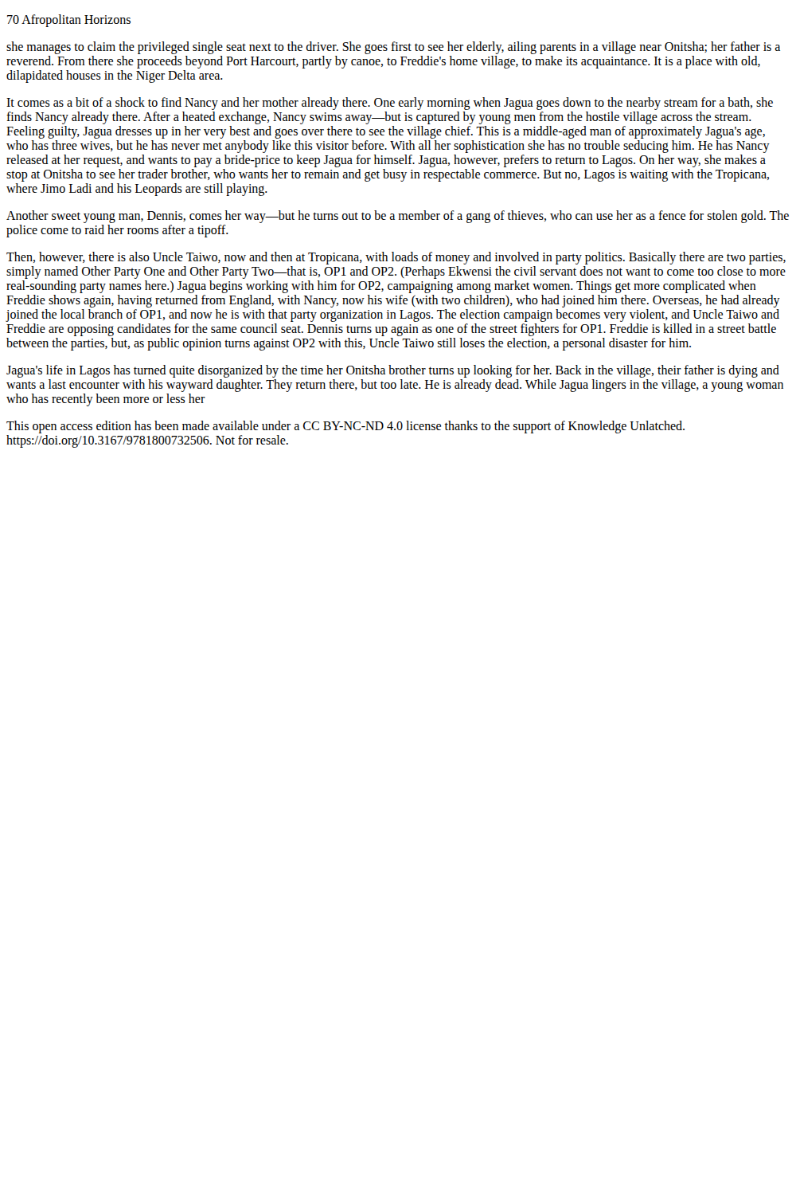70 Afropolitan Horizons
she manages to claim the privileged single seat next to the driver. She goes first to see her elderly, ailing parents in a village near Onitsha; her father is a reverend. From there she proceeds beyond Port Harcourt, partly by canoe, to Freddie's home village, to make its acquaintance. It is a place with old, dilapidated houses in the Niger Delta area.
It comes as a bit of a shock to find Nancy and her mother already there. One early morning when Jagua goes down to the nearby stream for a bath, she finds Nancy already there. After a heated exchange, Nancy swims away—but is captured by young men from the hostile village across the stream. Feeling guilty, Jagua dresses up in her very best and goes over there to see the village chief. This is a middle-aged man of approximately Jagua's age, who has three wives, but he has never met anybody like this visitor before. With all her sophistication she has no trouble seducing him. He has Nancy released at her request, and wants to pay a bride-price to keep Jagua for himself. Jagua, however, prefers to return to Lagos. On her way, she makes a stop at Onitsha to see her trader brother, who wants her to remain and get busy in respectable commerce. But no, Lagos is waiting with the Tropicana, where Jimo Ladi and his Leopards are still playing.
Another sweet young man, Dennis, comes her way—but he turns out to be a member of a gang of thieves, who can use her as a fence for stolen gold. The police come to raid her rooms after a tipoff.
Then, however, there is also Uncle Taiwo, now and then at Tropicana, with loads of money and involved in party politics. Basically there are two parties, simply named Other Party One and Other Party Two—that is, OP1 and OP2. (Perhaps Ekwensi the civil servant does not want to come too close to more real-sounding party names here.) Jagua begins working with him for OP2, campaigning among market women. Things get more complicated when Freddie shows again, having returned from England, with Nancy, now his wife (with two children), who had joined him there. Overseas, he had already joined the local branch of OP1, and now he is with that party organization in Lagos. The election campaign becomes very violent, and Uncle Taiwo and Freddie are opposing candidates for the same council seat. Dennis turns up again as one of the street fighters for OP1. Freddie is killed in a street battle between the parties, but, as public opinion turns against OP2 with this, Uncle Taiwo still loses the election, a personal disaster for him.
Jagua's life in Lagos has turned quite disorganized by the time her Onitsha brother turns up looking for her. Back in the village, their father is dying and wants a last encounter with his wayward daughter. They return there, but too late. He is already dead. While Jagua lingers in the village, a young woman who has recently been more or less her
This open access edition has been made available under a CC BY-NC-ND 4.0 license thanks to the support of Knowledge Unlatched. https://doi.org/10.3167/9781800732506. Not for resale.